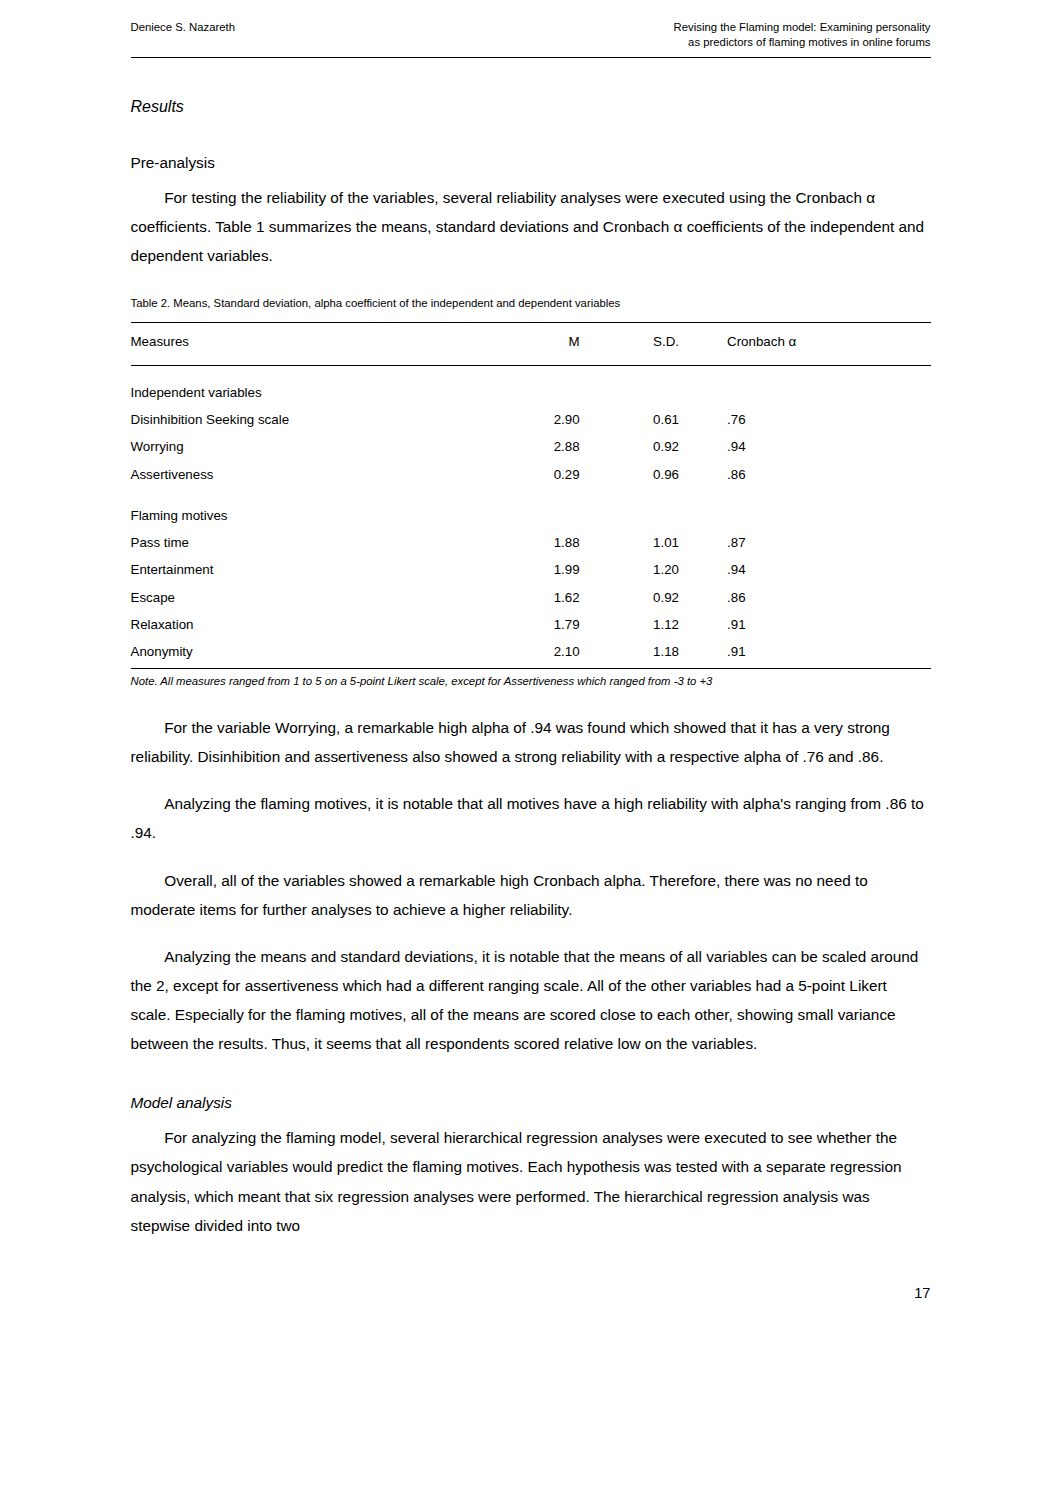Deniece S. Nazareth
Revising the Flaming model: Examining personality
as predictors of flaming motives in online forums
Results
Pre-analysis
For testing the reliability of the variables, several reliability analyses were executed using the Cronbach α coefficients. Table 1 summarizes the means, standard deviations and Cronbach α coefficients of the independent and dependent variables.
Table 2. Means, Standard deviation, alpha coefficient of the independent and dependent variables
| Measures | M | S.D. | Cronbach α |
| --- | --- | --- | --- |
| Independent variables | | | |
| Disinhibition Seeking scale | 2.90 | 0.61 | .76 |
| Worrying | 2.88 | 0.92 | .94 |
| Assertiveness | 0.29 | 0.96 | .86 |
| Flaming motives | | | |
| Pass time | 1.88 | 1.01 | .87 |
| Entertainment | 1.99 | 1.20 | .94 |
| Escape | 1.62 | 0.92 | .86 |
| Relaxation | 1.79 | 1.12 | .91 |
| Anonymity | 2.10 | 1.18 | .91 |
Note. All measures ranged from 1 to 5 on a 5-point Likert scale, except for Assertiveness which ranged from -3 to +3
For the variable Worrying, a remarkable high alpha of .94 was found which showed that it has a very strong reliability. Disinhibition and assertiveness also showed a strong reliability with a respective alpha of .76 and .86.
Analyzing the flaming motives, it is notable that all motives have a high reliability with alpha's ranging from .86 to .94.
Overall, all of the variables showed a remarkable high Cronbach alpha. Therefore, there was no need to moderate items for further analyses to achieve a higher reliability.
Analyzing the means and standard deviations, it is notable that the means of all variables can be scaled around the 2, except for assertiveness which had a different ranging scale. All of the other variables had a 5-point Likert scale. Especially for the flaming motives, all of the means are scored close to each other, showing small variance between the results. Thus, it seems that all respondents scored relative low on the variables.
Model analysis
For analyzing the flaming model, several hierarchical regression analyses were executed to see whether the psychological variables would predict the flaming motives. Each hypothesis was tested with a separate regression analysis, which meant that six regression analyses were performed. The hierarchical regression analysis was stepwise divided into two
17